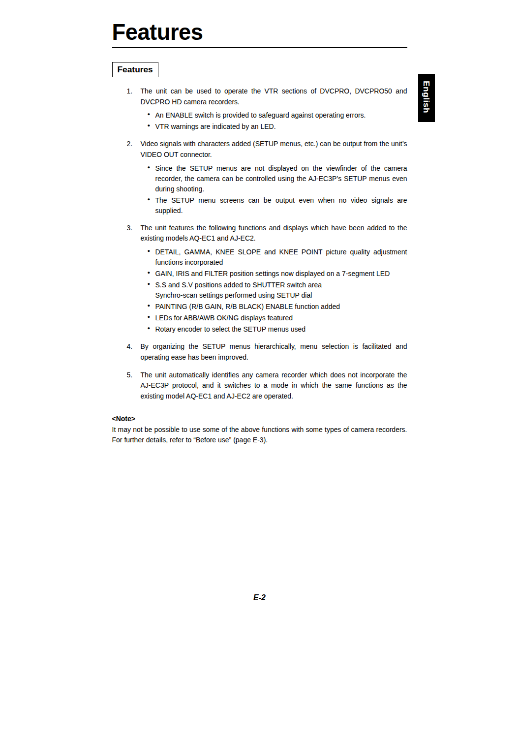English
Features
Features
The unit can be used to operate the VTR sections of DVCPRO, DVCPRO50 and DVCPRO HD camera recorders.
An ENABLE switch is provided to safeguard against operating errors.
VTR warnings are indicated by an LED.
Video signals with characters added (SETUP menus, etc.) can be output from the unit’s VIDEO OUT connector.
Since the SETUP menus are not displayed on the viewfinder of the camera recorder, the camera can be controlled using the AJ-EC3P’s SETUP menus even during shooting.
The SETUP menu screens can be output even when no video signals are supplied.
The unit features the following functions and displays which have been added to the existing models AQ-EC1 and AJ-EC2.
DETAIL, GAMMA, KNEE SLOPE and KNEE POINT picture quality adjustment functions incorporated
GAIN, IRIS and FILTER position settings now displayed on a 7-segment LED
S.S and S.V positions added to SHUTTER switch area
Synchro-scan settings performed using SETUP dial
PAINTING (R/B GAIN, R/B BLACK) ENABLE function added
LEDs for ABB/AWB OK/NG displays featured
Rotary encoder to select the SETUP menus used
By organizing the SETUP menus hierarchically, menu selection is facilitated and operating ease has been improved.
The unit automatically identifies any camera recorder which does not incorporate the AJ-EC3P protocol, and it switches to a mode in which the same functions as the existing model AQ-EC1 and AJ-EC2 are operated.
<Note>
It may not be possible to use some of the above functions with some types of camera recorders. For further details, refer to “Before use” (page E-3).
E-2